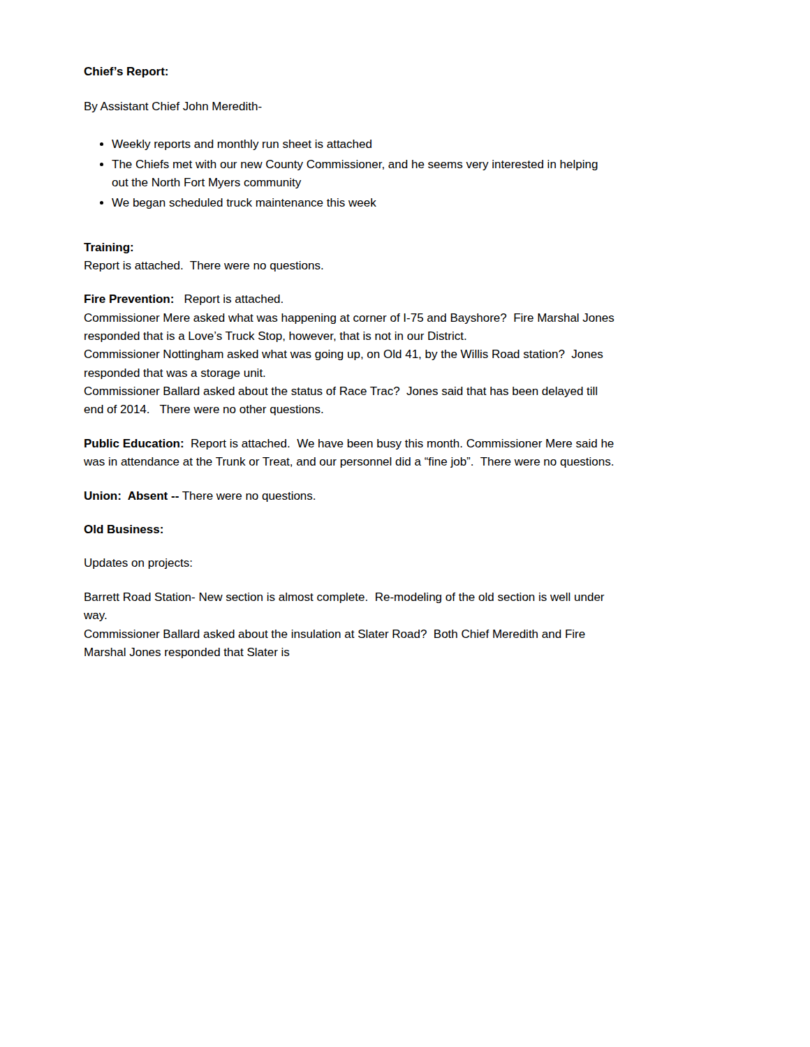Chief’s Report:
By Assistant Chief John Meredith-
Weekly reports and monthly run sheet is attached
The Chiefs met with our new County Commissioner, and he seems very interested in helping out the North Fort Myers community
We began scheduled truck maintenance this week
Training:
Report is attached. There were no questions.
Fire Prevention:
Report is attached.
Commissioner Mere asked what was happening at corner of I-75 and Bayshore? Fire Marshal Jones responded that is a Love’s Truck Stop, however, that is not in our District.
Commissioner Nottingham asked what was going up, on Old 41, by the Willis Road station? Jones responded that was a storage unit.
Commissioner Ballard asked about the status of Race Trac? Jones said that has been delayed till end of 2014. There were no other questions.
Public Education:
Report is attached. We have been busy this month. Commissioner Mere said he was in attendance at the Trunk or Treat, and our personnel did a “fine job”. There were no questions.
Union: Absent --
There were no questions.
Old Business:
Updates on projects:
Barrett Road Station- New section is almost complete. Re-modeling of the old section is well under way.
Commissioner Ballard asked about the insulation at Slater Road? Both Chief Meredith and Fire Marshal Jones responded that Slater is